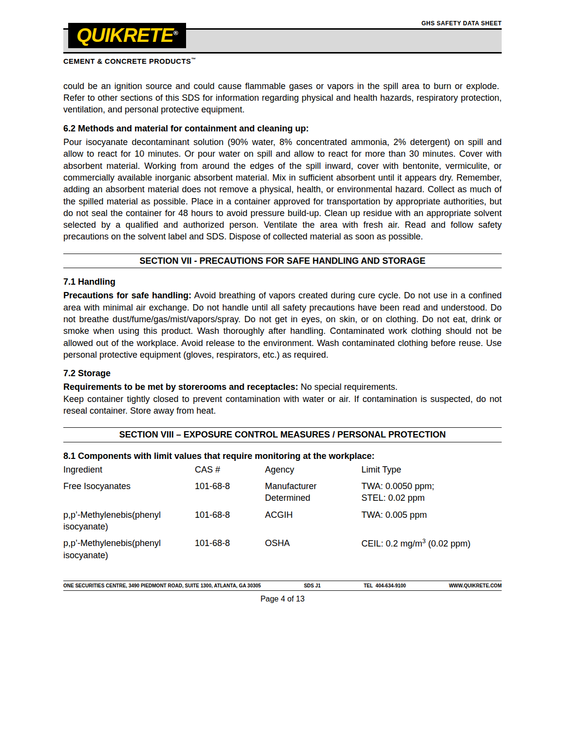GHS SAFETY DATA SHEET
QUIKRETE®
CEMENT & CONCRETE PRODUCTS™
could be an ignition source and could cause flammable gases or vapors in the spill area to burn or explode. Refer to other sections of this SDS for information regarding physical and health hazards, respiratory protection, ventilation, and personal protective equipment.
6.2 Methods and material for containment and cleaning up:
Pour isocyanate decontaminant solution (90% water, 8% concentrated ammonia, 2% detergent) on spill and allow to react for 10 minutes. Or pour water on spill and allow to react for more than 30 minutes. Cover with absorbent material. Working from around the edges of the spill inward, cover with bentonite, vermiculite, or commercially available inorganic absorbent material. Mix in sufficient absorbent until it appears dry. Remember, adding an absorbent material does not remove a physical, health, or environmental hazard. Collect as much of the spilled material as possible. Place in a container approved for transportation by appropriate authorities, but do not seal the container for 48 hours to avoid pressure build-up. Clean up residue with an appropriate solvent selected by a qualified and authorized person. Ventilate the area with fresh air. Read and follow safety precautions on the solvent label and SDS. Dispose of collected material as soon as possible.
SECTION VII - PRECAUTIONS FOR SAFE HANDLING AND STORAGE
7.1 Handling
Precautions for safe handling: Avoid breathing of vapors created during cure cycle. Do not use in a confined area with minimal air exchange. Do not handle until all safety precautions have been read and understood. Do not breathe dust/fume/gas/mist/vapors/spray. Do not get in eyes, on skin, or on clothing. Do not eat, drink or smoke when using this product. Wash thoroughly after handling. Contaminated work clothing should not be allowed out of the workplace. Avoid release to the environment. Wash contaminated clothing before reuse. Use personal protective equipment (gloves, respirators, etc.) as required.
7.2 Storage
Requirements to be met by storerooms and receptacles: No special requirements.
Keep container tightly closed to prevent contamination with water or air. If contamination is suspected, do not reseal container. Store away from heat.
SECTION VIII – EXPOSURE CONTROL MEASURES / PERSONAL PROTECTION
8.1 Components with limit values that require monitoring at the workplace:
| Ingredient | CAS # | Agency | Limit Type |
| Free Isocyanates | 101-68-8 | Manufacturer Determined | TWA: 0.0050 ppm; STEL: 0.02 ppm |
| p,p’-Methylenebis(phenyl isocyanate) | 101-68-8 | ACGIH | TWA: 0.005 ppm |
| p,p’-Methylenebis(phenyl isocyanate) | 101-68-8 | OSHA | CEIL: 0.2 mg/m 3 (0.02 ppm) |
ONE SECURITIES CENTRE, 3490 PIEDMONT ROAD, SUITE 1300, ATLANTA, GA 30305 SDS J1 TEL 404-634-9100 WWW.QUIKRETE.COM
Page 4 of 13